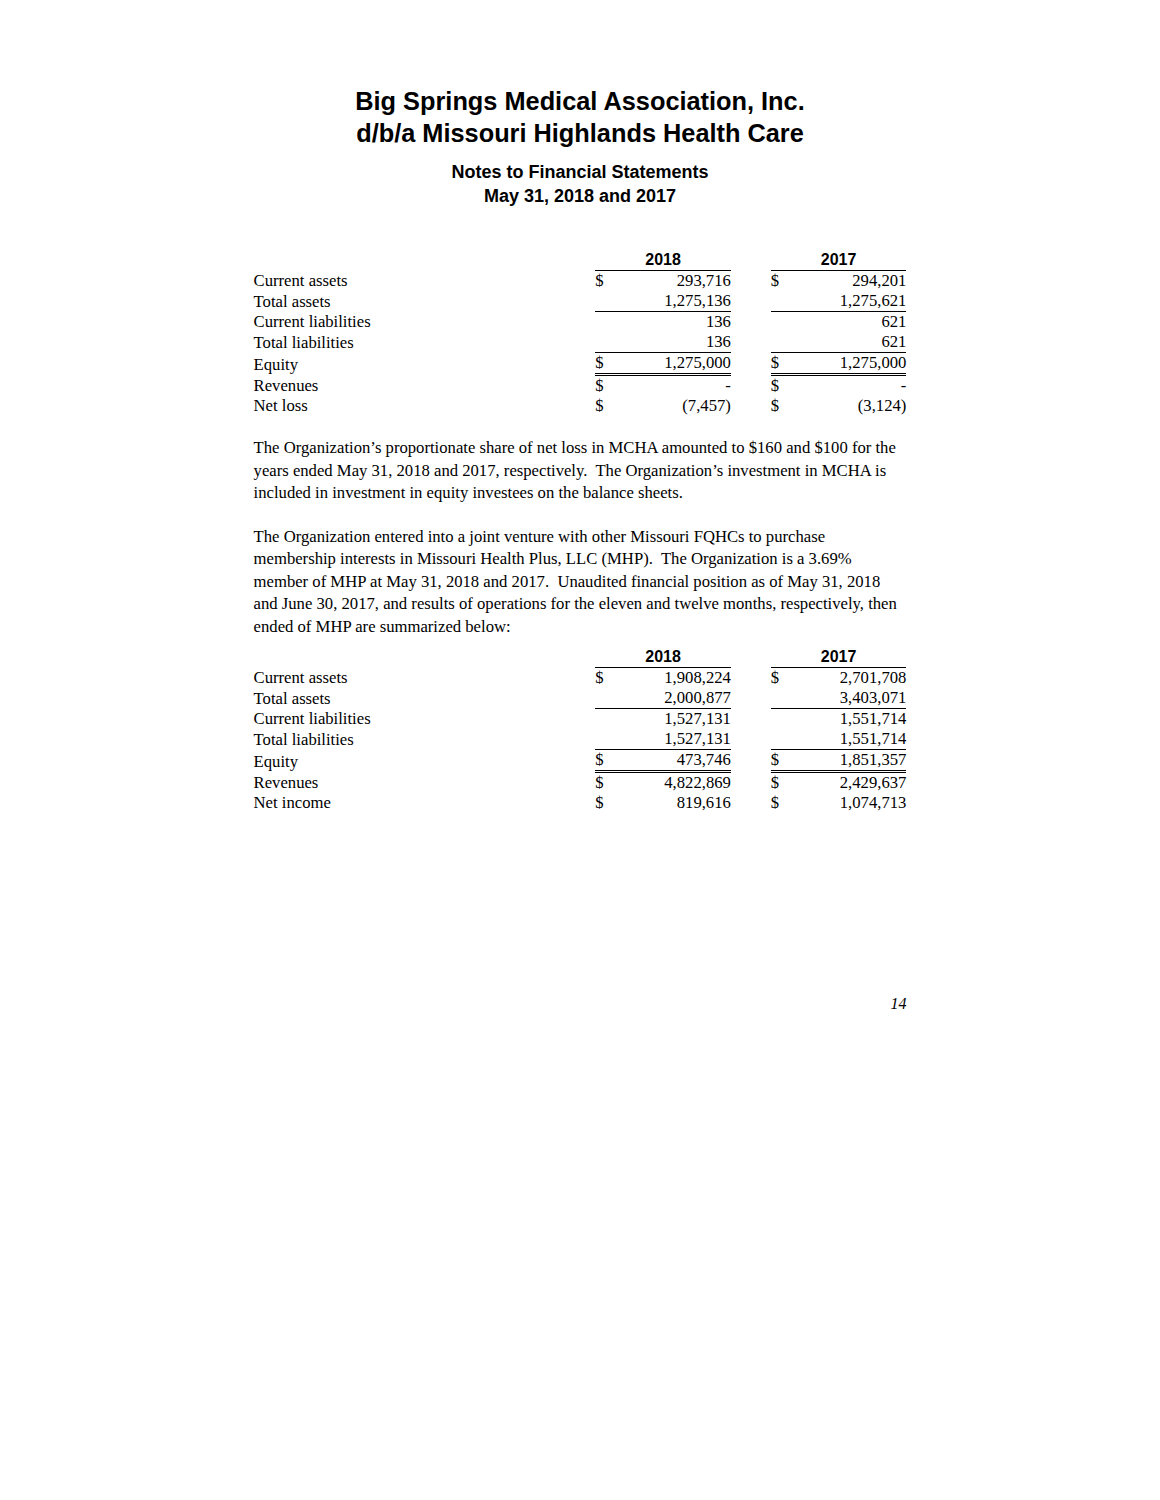Big Springs Medical Association, Inc.
d/b/a Missouri Highlands Health Care
Notes to Financial Statements
May 31, 2018 and 2017
| | | 2018 | | 2017 |
| --- | --- | --- | --- | --- |
| Current assets | | $ | 293,716 | | $ | 294,201 |
| Total assets | | | 1,275,136 | | | 1,275,621 |
| Current liabilities | | | 136 | | | 621 |
| Total liabilities | | | 136 | | | 621 |
| Equity | | $ | 1,275,000 | | $ | 1,275,000 |
| Revenues | | $ | - | | $ | - |
| Net loss | | $ | (7,457) | | $ | (3,124) |
The Organization’s proportionate share of net loss in MCHA amounted to $160 and $100 for the years ended May 31, 2018 and 2017, respectively. The Organization’s investment in MCHA is included in investment in equity investees on the balance sheets.
The Organization entered into a joint venture with other Missouri FQHCs to purchase membership interests in Missouri Health Plus, LLC (MHP). The Organization is a 3.69% member of MHP at May 31, 2018 and 2017. Unaudited financial position as of May 31, 2018 and June 30, 2017, and results of operations for the eleven and twelve months, respectively, then ended of MHP are summarized below:
| | | 2018 | | 2017 |
| --- | --- | --- | --- | --- |
| Current assets | | $ | 1,908,224 | | $ | 2,701,708 |
| Total assets | | | 2,000,877 | | | 3,403,071 |
| Current liabilities | | | 1,527,131 | | | 1,551,714 |
| Total liabilities | | | 1,527,131 | | | 1,551,714 |
| Equity | | $ | 473,746 | | $ | 1,851,357 |
| Revenues | | $ | 4,822,869 | | $ | 2,429,637 |
| Net income | | $ | 819,616 | | $ | 1,074,713 |
14